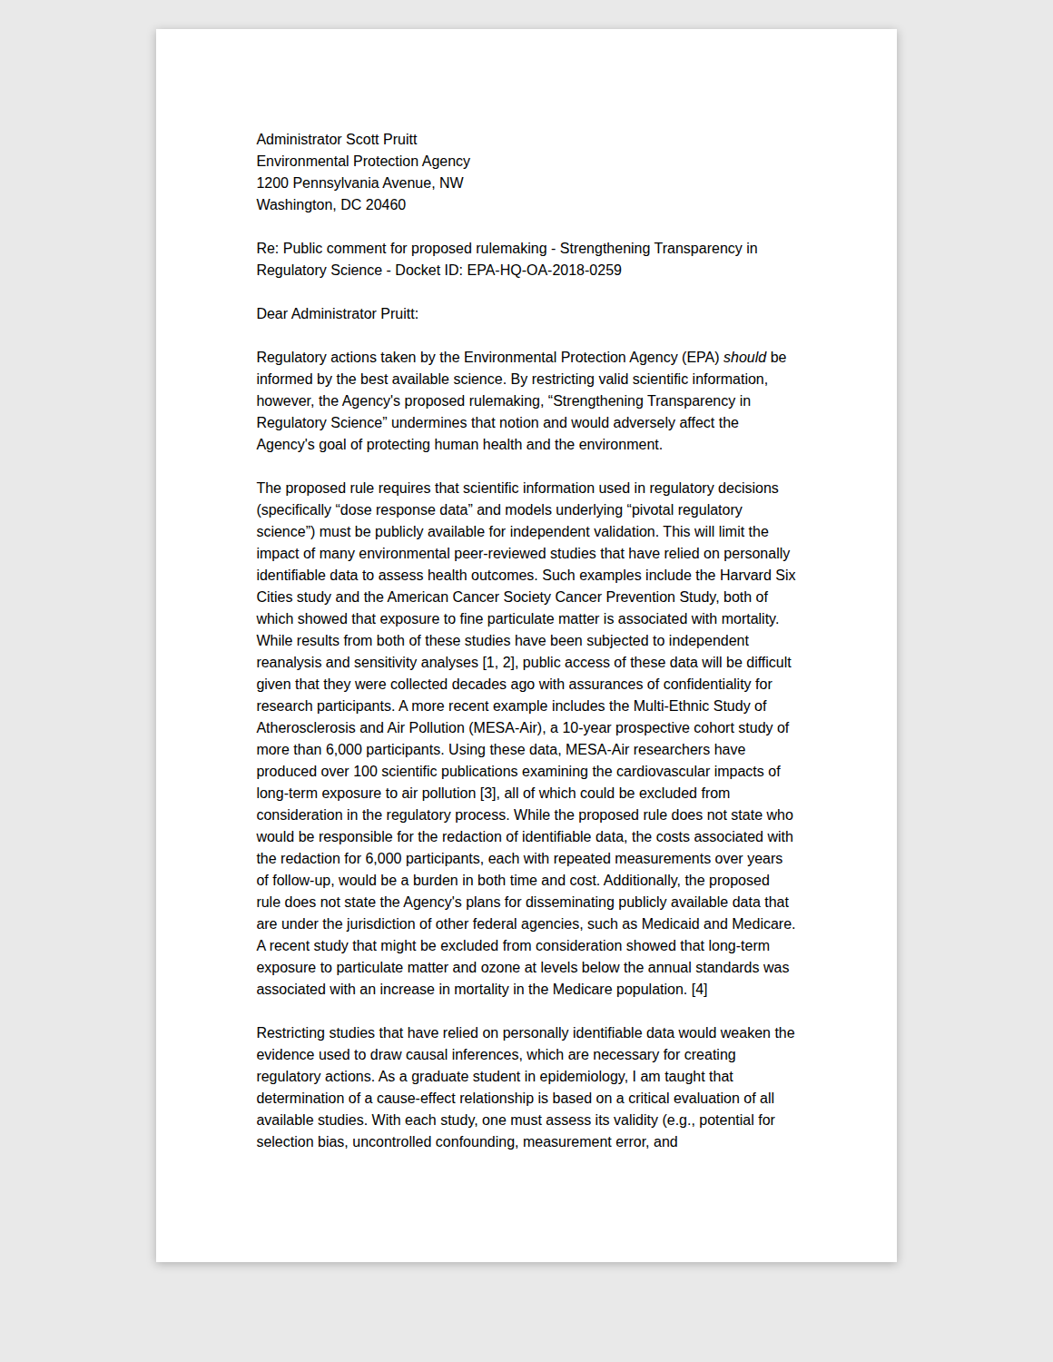Administrator Scott Pruitt
Environmental Protection Agency
1200 Pennsylvania Avenue, NW
Washington, DC 20460
Re: Public comment for proposed rulemaking - Strengthening Transparency in Regulatory Science - Docket ID: EPA-HQ-OA-2018-0259
Dear Administrator Pruitt:
Regulatory actions taken by the Environmental Protection Agency (EPA) should be informed by the best available science. By restricting valid scientific information, however, the Agency's proposed rulemaking, “Strengthening Transparency in Regulatory Science” undermines that notion and would adversely affect the Agency's goal of protecting human health and the environment.
The proposed rule requires that scientific information used in regulatory decisions (specifically “dose response data” and models underlying “pivotal regulatory science”) must be publicly available for independent validation. This will limit the impact of many environmental peer-reviewed studies that have relied on personally identifiable data to assess health outcomes. Such examples include the Harvard Six Cities study and the American Cancer Society Cancer Prevention Study, both of which showed that exposure to fine particulate matter is associated with mortality. While results from both of these studies have been subjected to independent reanalysis and sensitivity analyses [1, 2], public access of these data will be difficult given that they were collected decades ago with assurances of confidentiality for research participants. A more recent example includes the Multi-Ethnic Study of Atherosclerosis and Air Pollution (MESA-Air), a 10-year prospective cohort study of more than 6,000 participants. Using these data, MESA-Air researchers have produced over 100 scientific publications examining the cardiovascular impacts of long-term exposure to air pollution [3], all of which could be excluded from consideration in the regulatory process. While the proposed rule does not state who would be responsible for the redaction of identifiable data, the costs associated with the redaction for 6,000 participants, each with repeated measurements over years of follow-up, would be a burden in both time and cost. Additionally, the proposed rule does not state the Agency's plans for disseminating publicly available data that are under the jurisdiction of other federal agencies, such as Medicaid and Medicare. A recent study that might be excluded from consideration showed that long-term exposure to particulate matter and ozone at levels below the annual standards was associated with an increase in mortality in the Medicare population. [4]
Restricting studies that have relied on personally identifiable data would weaken the evidence used to draw causal inferences, which are necessary for creating regulatory actions. As a graduate student in epidemiology, I am taught that determination of a cause-effect relationship is based on a critical evaluation of all available studies. With each study, one must assess its validity (e.g., potential for selection bias, uncontrolled confounding, measurement error, and